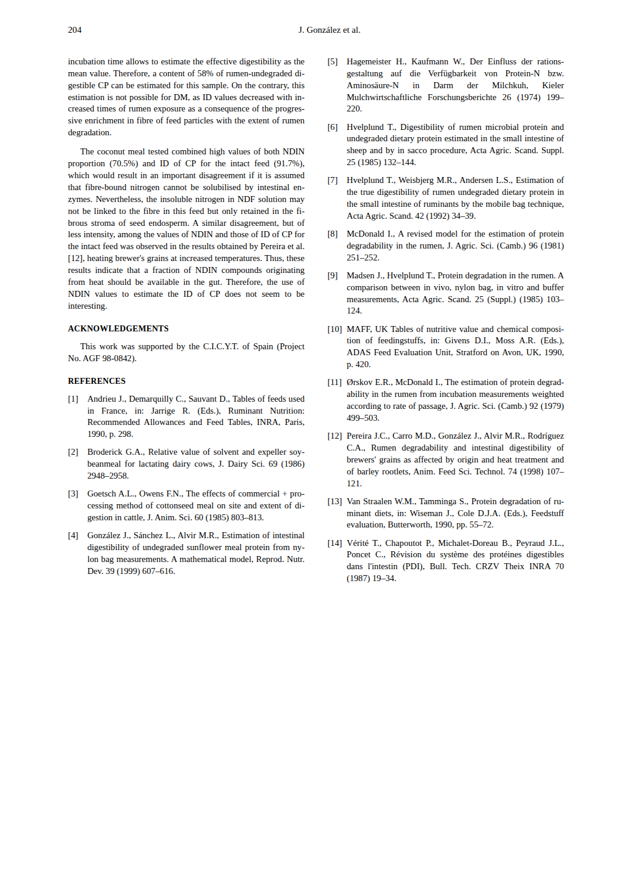204 J. González et al.
incubation time allows to estimate the effective digestibility as the mean value. Therefore, a content of 58% of rumen-undegraded digestible CP can be estimated for this sample. On the contrary, this estimation is not possible for DM, as ID values decreased with increased times of rumen exposure as a consequence of the progressive enrichment in fibre of feed particles with the extent of rumen degradation.
The coconut meal tested combined high values of both NDIN proportion (70.5%) and ID of CP for the intact feed (91.7%), which would result in an important disagreement if it is assumed that fibre-bound nitrogen cannot be solubilised by intestinal enzymes. Nevertheless, the insoluble nitrogen in NDF solution may not be linked to the fibre in this feed but only retained in the fibrous stroma of seed endosperm. A similar disagreement, but of less intensity, among the values of NDIN and those of ID of CP for the intact feed was observed in the results obtained by Pereira et al. [12], heating brewer's grains at increased temperatures. Thus, these results indicate that a fraction of NDIN compounds originating from heat should be available in the gut. Therefore, the use of NDIN values to estimate the ID of CP does not seem to be interesting.
Acknowledgements
This work was supported by the C.I.C.Y.T. of Spain (Project No. AGF 98-0842).
References
Andrieu J., Demarquilly C., Sauvant D., Tables of feeds used in France, in: Jarrige R. (Eds.), Ruminant Nutrition: Recommended Allowances and Feed Tables, INRA, Paris, 1990, p. 298.
Broderick G.A., Relative value of solvent and expeller soybeanmeal for lactating dairy cows, J. Dairy Sci. 69 (1986) 2948–2958.
Goetsch A.L., Owens F.N., The effects of commercial + processing method of cottonseed meal on site and extent of digestion in cattle, J. Anim. Sci. 60 (1985) 803–813.
González J., Sánchez L., Alvir M.R., Estimation of intestinal digestibility of undegraded sunflower meal protein from nylon bag measurements. A mathematical model, Reprod. Nutr. Dev. 39 (1999) 607–616.
Hagemeister H., Kaufmann W., Der Einfluss der rationsgestaltung auf die Verfügbarkeit von Protein-N bzw. Aminosäure-N in Darm der Milchkuh, Kieler Mulchwirtschaftliche Forschungsberichte 26 (1974) 199–220.
Hvelplund T., Digestibility of rumen microbial protein and undegraded dietary protein estimated in the small intestine of sheep and by in sacco procedure, Acta Agric. Scand. Suppl. 25 (1985) 132–144.
Hvelplund T., Weisbjerg M.R., Andersen L.S., Estimation of the true digestibility of rumen undegraded dietary protein in the small intestine of ruminants by the mobile bag technique, Acta Agric. Scand. 42 (1992) 34–39.
McDonald I., A revised model for the estimation of protein degradability in the rumen, J. Agric. Sci. (Camb.) 96 (1981) 251–252.
Madsen J., Hvelplund T., Protein degradation in the rumen. A comparison between in vivo, nylon bag, in vitro and buffer measurements, Acta Agric. Scand. 25 (Suppl.) (1985) 103–124.
MAFF, UK Tables of nutritive value and chemical composition of feedingstuffs, in: Givens D.I., Moss A.R. (Eds.), ADAS Feed Evaluation Unit, Stratford on Avon, UK, 1990, p. 420.
Ørskov E.R., McDonald I., The estimation of protein degradability in the rumen from incubation measurements weighted according to rate of passage, J. Agric. Sci. (Camb.) 92 (1979) 499–503.
Pereira J.C., Carro M.D., González J., Alvir M.R., Rodríguez C.A., Rumen degradability and intestinal digestibility of brewers' grains as affected by origin and heat treatment and of barley rootlets, Anim. Feed Sci. Technol. 74 (1998) 107–121.
Van Straalen W.M., Tamminga S., Protein degradation of ruminant diets, in: Wiseman J., Cole D.J.A. (Eds.), Feedstuff evaluation, Butterworth, 1990, pp. 55–72.
Vérité T., Chapoutot P., Michalet-Doreau B., Peyraud J.L., Poncet C., Révision du système des protéines digestibles dans l'intestin (PDI), Bull. Tech. CRZV Theix INRA 70 (1987) 19–34.